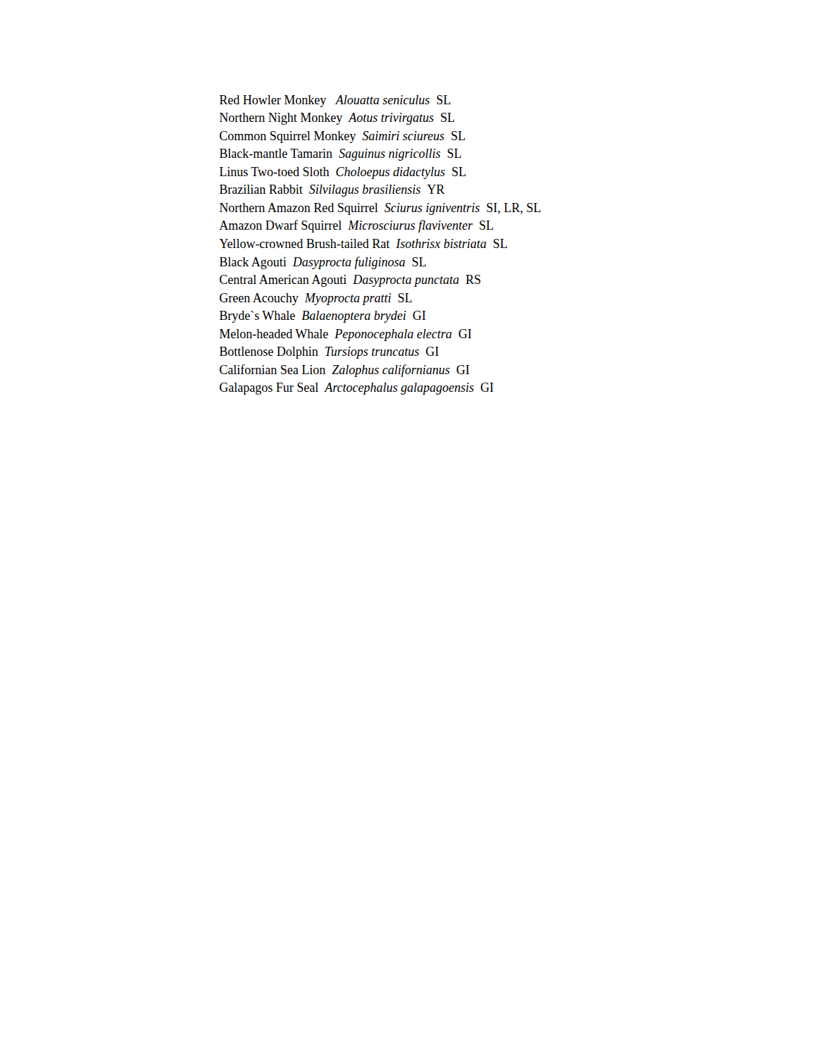Red Howler Monkey Alouatta seniculus SL
Northern Night Monkey Aotus trivirgatus SL
Common Squirrel Monkey Saimiri sciureus SL
Black-mantle Tamarin Saguinus nigricollis SL
Linus Two-toed Sloth Choloepus didactylus SL
Brazilian Rabbit Silvilagus brasiliensis YR
Northern Amazon Red Squirrel Sciurus igniventris SI, LR, SL
Amazon Dwarf Squirrel Microsciurus flaviventer SL
Yellow-crowned Brush-tailed Rat Isothrisx bistriata SL
Black Agouti Dasyprocta fuliginosa SL
Central American Agouti Dasyprocta punctata RS
Green Acouchy Myoprocta pratti SL
Bryde`s Whale Balaenoptera brydei GI
Melon-headed Whale Peponocephala electra GI
Bottlenose Dolphin Tursiops truncatus GI
Californian Sea Lion Zalophus californianus GI
Galapagos Fur Seal Arctocephalus galapagoensis GI